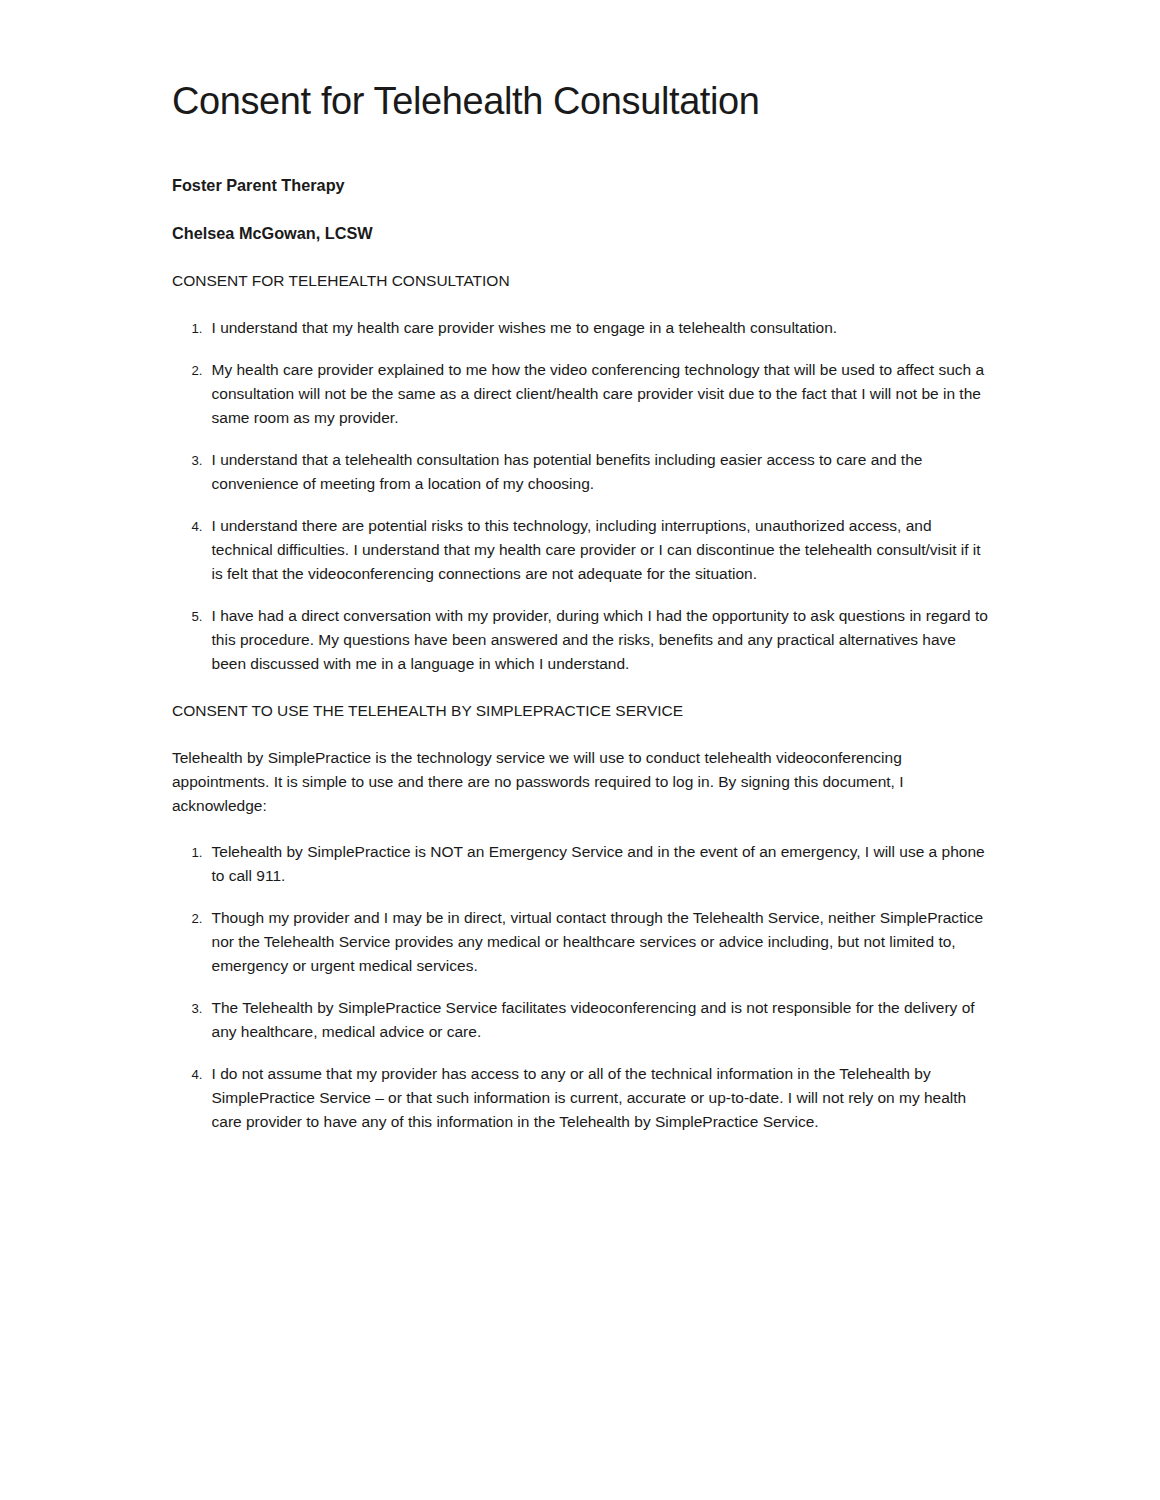Consent for Telehealth Consultation
Foster Parent Therapy
Chelsea McGowan, LCSW
CONSENT FOR TELEHEALTH CONSULTATION
I understand that my health care provider wishes me to engage in a telehealth consultation.
My health care provider explained to me how the video conferencing technology that will be used to affect such a consultation will not be the same as a direct client/health care provider visit due to the fact that I will not be in the same room as my provider.
I understand that a telehealth consultation has potential benefits including easier access to care and the convenience of meeting from a location of my choosing.
I understand there are potential risks to this technology, including interruptions, unauthorized access, and technical difficulties. I understand that my health care provider or I can discontinue the telehealth consult/visit if it is felt that the videoconferencing connections are not adequate for the situation.
I have had a direct conversation with my provider, during which I had the opportunity to ask questions in regard to this procedure. My questions have been answered and the risks, benefits and any practical alternatives have been discussed with me in a language in which I understand.
CONSENT TO USE THE TELEHEALTH BY SIMPLEPRACTICE SERVICE
Telehealth by SimplePractice is the technology service we will use to conduct telehealth videoconferencing appointments. It is simple to use and there are no passwords required to log in. By signing this document, I acknowledge:
Telehealth by SimplePractice is NOT an Emergency Service and in the event of an emergency, I will use a phone to call 911.
Though my provider and I may be in direct, virtual contact through the Telehealth Service, neither SimplePractice nor the Telehealth Service provides any medical or healthcare services or advice including, but not limited to, emergency or urgent medical services.
The Telehealth by SimplePractice Service facilitates videoconferencing and is not responsible for the delivery of any healthcare, medical advice or care.
I do not assume that my provider has access to any or all of the technical information in the Telehealth by SimplePractice Service – or that such information is current, accurate or up-to-date. I will not rely on my health care provider to have any of this information in the Telehealth by SimplePractice Service.